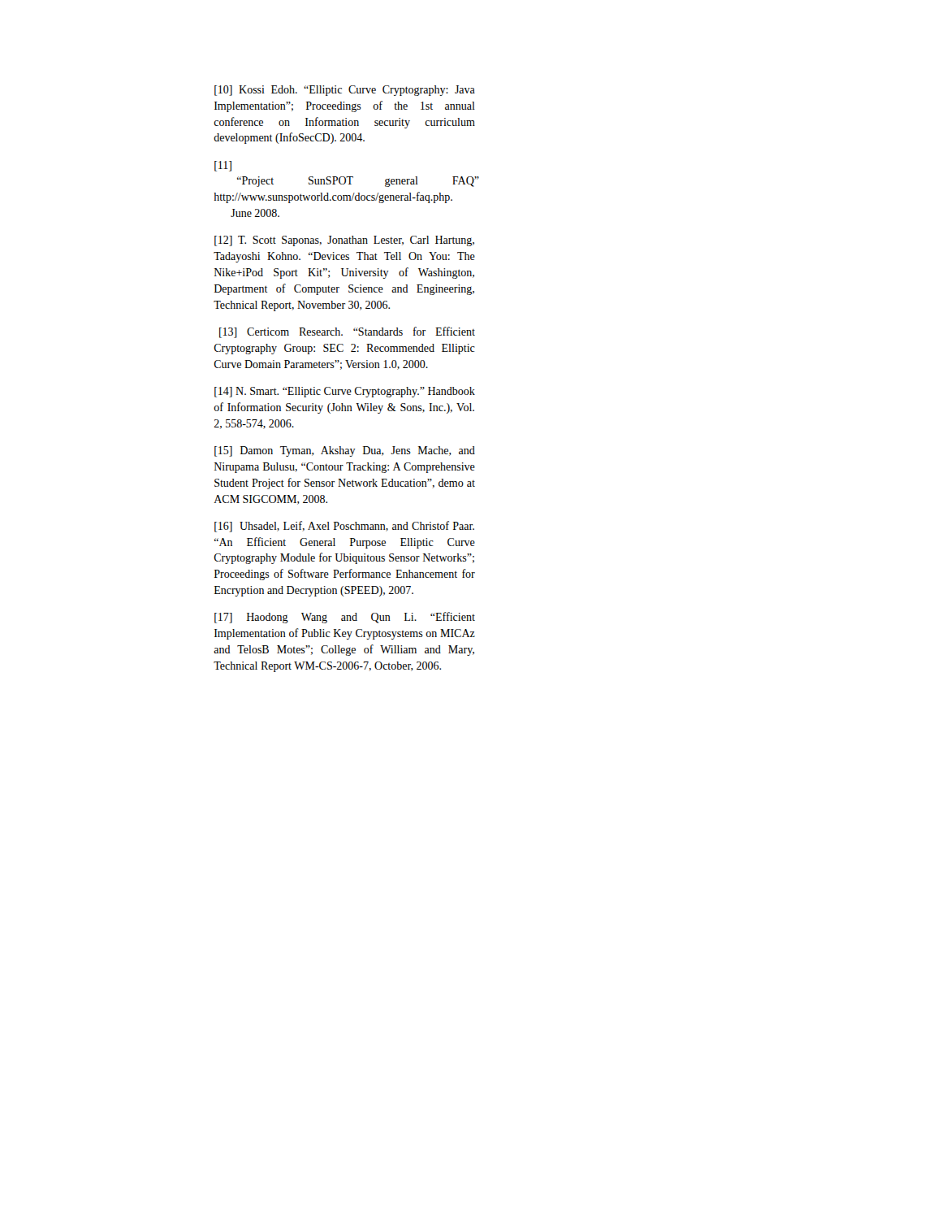[10] Kossi Edoh. “Elliptic Curve Cryptography: Java Implementation”; Proceedings of the 1st annual conference on Information security curriculum development (InfoSecCD). 2004.
[11] “Project SunSPOT general FAQ” http://www.sunspotworld.com/docs/general-faq.php. June 2008.
[12] T. Scott Saponas, Jonathan Lester, Carl Hartung, Tadayoshi Kohno. “Devices That Tell On You: The Nike+iPod Sport Kit”; University of Washington, Department of Computer Science and Engineering, Technical Report, November 30, 2006.
[13] Certicom Research. “Standards for Efficient Cryptography Group: SEC 2: Recommended Elliptic Curve Domain Parameters”; Version 1.0, 2000.
[14] N. Smart. “Elliptic Curve Cryptography.” Handbook of Information Security (John Wiley & Sons, Inc.), Vol. 2, 558-574, 2006.
[15] Damon Tyman, Akshay Dua, Jens Mache, and Nirupama Bulusu, “Contour Tracking: A Comprehensive Student Project for Sensor Network Education”, demo at ACM SIGCOMM, 2008.
[16] Uhsadel, Leif, Axel Poschmann, and Christof Paar. “An Efficient General Purpose Elliptic Curve Cryptography Module for Ubiquitous Sensor Networks”; Proceedings of Software Performance Enhancement for Encryption and Decryption (SPEED), 2007.
[17] Haodong Wang and Qun Li. “Efficient Implementation of Public Key Cryptosystems on MICAz and TelosB Motes”; College of William and Mary, Technical Report WM-CS-2006-7, October, 2006.